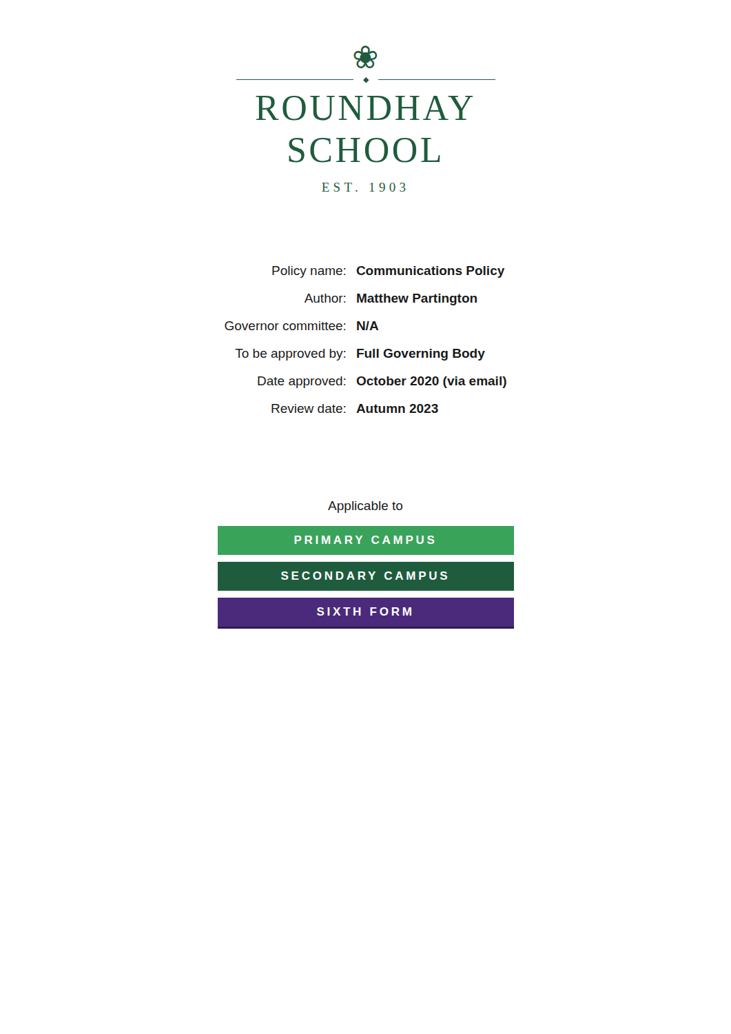❀
◆
ROUNDHAY SCHOOL
EST. 1903
| Policy name: | Communications Policy |
| Author: | Matthew Partington |
| Governor committee: | N/A |
| To be approved by: | Full Governing Body |
| Date approved: | October 2020 (via email) |
| Review date: | Autumn 2023 |
Applicable to
PRIMARY CAMPUS
SECONDARY CAMPUS
SIXTH FORM